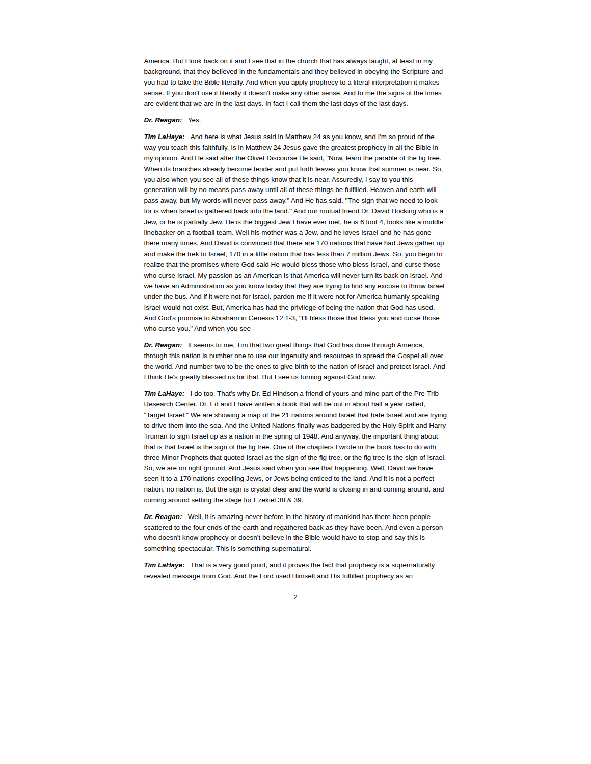America. But I look back on it and I see that in the church that has always taught, at least in my background, that they believed in the fundamentals and they believed in obeying the Scripture and you had to take the Bible literally. And when you apply prophecy to a literal interpretation it makes sense. If you don't use it literally it doesn't make any other sense. And to me the signs of the times are evident that we are in the last days. In fact I call them the last days of the last days.
Dr. Reagan: Yes.
Tim LaHaye: And here is what Jesus said in Matthew 24 as you know, and I'm so proud of the way you teach this faithfully. Is in Matthew 24 Jesus gave the greatest prophecy in all the Bible in my opinion. And He said after the Olivet Discourse He said, "Now, learn the parable of the fig tree. When its branches already become tender and put forth leaves you know that summer is near. So, you also when you see all of these things know that it is near. Assuredly, I say to you this generation will by no means pass away until all of these things be fulfilled. Heaven and earth will pass away, but My words will never pass away." And He has said, "The sign that we need to look for is when Israel is gathered back into the land." And our mutual friend Dr. David Hocking who is a Jew, or he is partially Jew. He is the biggest Jew I have ever met, he is 6 foot 4, looks like a middle linebacker on a football team. Well his mother was a Jew, and he loves Israel and he has gone there many times. And David is convinced that there are 170 nations that have had Jews gather up and make the trek to Israel; 170 in a little nation that has less than 7 million Jews. So, you begin to realize that the promises where God said He would bless those who bless Israel, and curse those who curse Israel. My passion as an American is that America will never turn its back on Israel. And we have an Administration as you know today that they are trying to find any excuse to throw Israel under the bus. And if it were not for Israel, pardon me if it were not for America humanly speaking Israel would not exist. But, America has had the privilege of being the nation that God has used. And God's promise to Abraham in Genesis 12:1-3, "I'll bless those that bless you and curse those who curse you." And when you see--
Dr. Reagan: It seems to me, Tim that two great things that God has done through America, through this nation is number one to use our ingenuity and resources to spread the Gospel all over the world. And number two to be the ones to give birth to the nation of Israel and protect Israel. And I think He's greatly blessed us for that. But I see us turning against God now.
Tim LaHaye: I do too. That's why Dr. Ed Hindson a friend of yours and mine part of the Pre-Trib Research Center. Dr. Ed and I have written a book that will be out in about half a year called, "Target Israel." We are showing a map of the 21 nations around Israel that hate Israel and are trying to drive them into the sea. And the United Nations finally was badgered by the Holy Spirit and Harry Truman to sign Israel up as a nation in the spring of 1948. And anyway, the important thing about that is that Israel is the sign of the fig tree. One of the chapters I wrote in the book has to do with three Minor Prophets that quoted Israel as the sign of the fig tree, or the fig tree is the sign of Israel. So, we are on right ground. And Jesus said when you see that happening. Well, David we have seen it to a 170 nations expelling Jews, or Jews being enticed to the land. And it is not a perfect nation, no nation is. But the sign is crystal clear and the world is closing in and coming around, and coming around setting the stage for Ezekiel 38 & 39.
Dr. Reagan: Well, it is amazing never before in the history of mankind has there been people scattered to the four ends of the earth and regathered back as they have been. And even a person who doesn't know prophecy or doesn't believe in the Bible would have to stop and say this is something spectacular. This is something supernatural.
Tim LaHaye: That is a very good point, and it proves the fact that prophecy is a supernaturally revealed message from God. And the Lord used Himself and His fulfilled prophecy as an
2